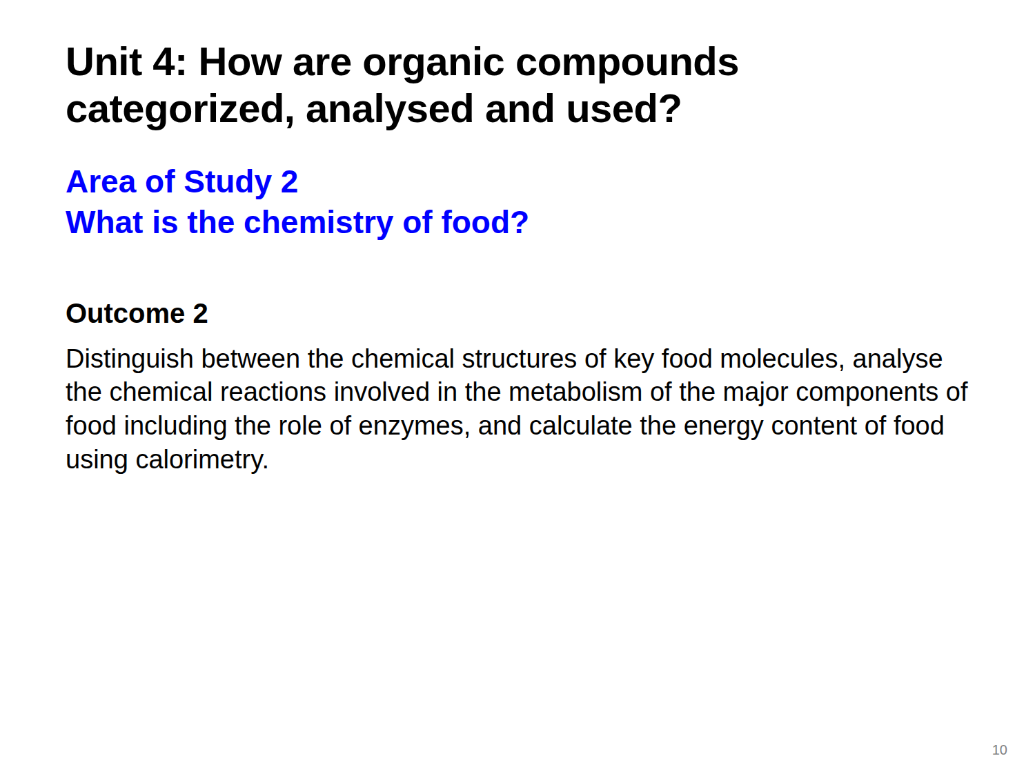Unit 4: How are organic compounds categorized, analysed and used?
Area of Study 2 What is the chemistry of food?
Outcome 2
Distinguish between the chemical structures of key food molecules, analyse the chemical reactions involved in the metabolism of the major components of food including the role of enzymes, and calculate the energy content of food using calorimetry.
10